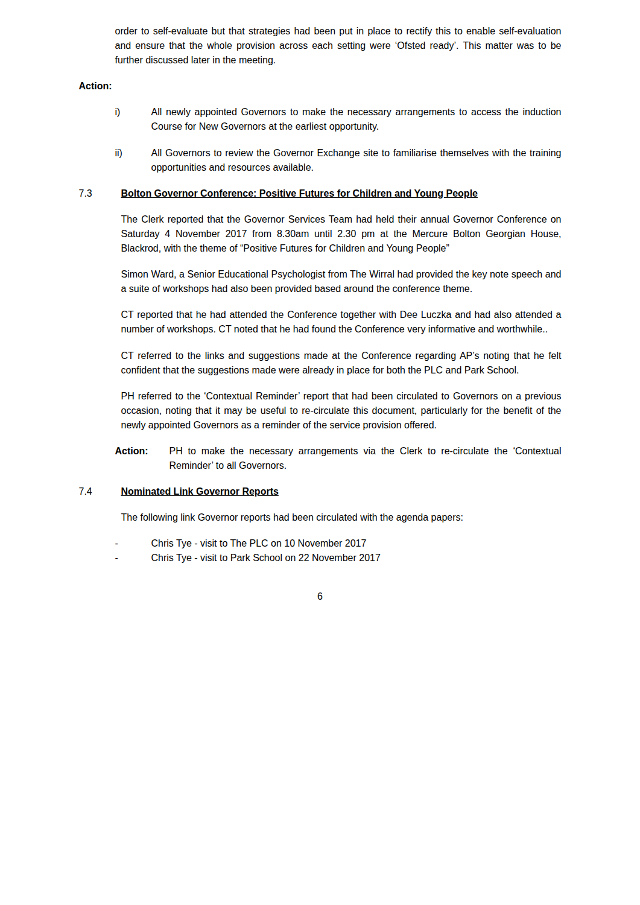order to self-evaluate but that strategies had been put in place to rectify this to enable self-evaluation and ensure that the whole provision across each setting were ‘Ofsted ready’. This matter was to be further discussed later in the meeting.
Action:
i)
All newly appointed Governors to make the necessary arrangements to access the induction Course for New Governors at the earliest opportunity.
ii)
All Governors to review the Governor Exchange site to familiarise themselves with the training opportunities and resources available.
7.3
Bolton Governor Conference: Positive Futures for Children and Young People
The Clerk reported that the Governor Services Team had held their annual Governor Conference on Saturday 4 November 2017 from 8.30am until 2.30 pm at the Mercure Bolton Georgian House, Blackrod, with the theme of “Positive Futures for Children and Young People”
Simon Ward, a Senior Educational Psychologist from The Wirral had provided the key note speech and a suite of workshops had also been provided based around the conference theme.
CT reported that he had attended the Conference together with Dee Luczka and had also attended a number of workshops. CT noted that he had found the Conference very informative and worthwhile..
CT referred to the links and suggestions made at the Conference regarding AP’s noting that he felt confident that the suggestions made were already in place for both the PLC and Park School.
PH referred to the ‘Contextual Reminder’ report that had been circulated to Governors on a previous occasion, noting that it may be useful to re-circulate this document, particularly for the benefit of the newly appointed Governors as a reminder of the service provision offered.
Action:
PH to make the necessary arrangements via the Clerk to re-circulate the ‘Contextual Reminder’ to all Governors.
7.4
Nominated Link Governor Reports
The following link Governor reports had been circulated with the agenda papers:
-
Chris Tye - visit to The PLC on 10 November 2017
-
Chris Tye - visit to Park School on 22 November 2017
6